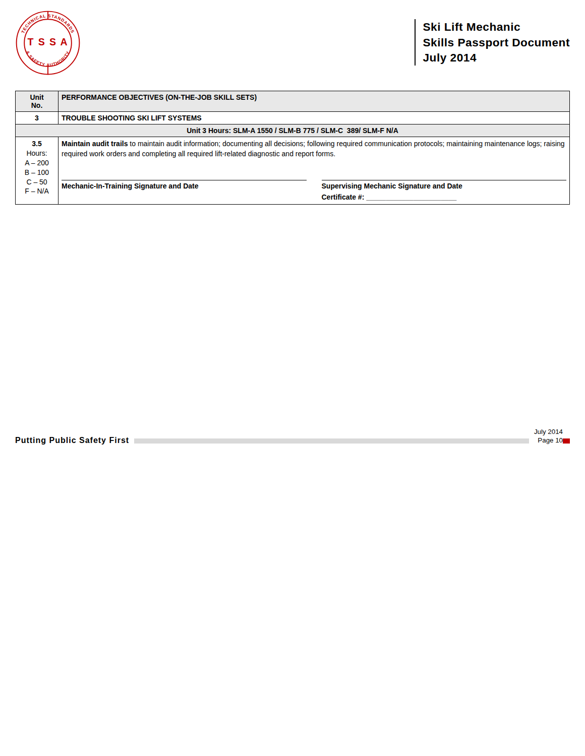TECHNICAL STANDARDS & SAFETY AUTHORITY T S S A
Ski Lift Mechanic
Skills Passport Document
July 2014
| Unit No. | PERFORMANCE OBJECTIVES (ON-THE-JOB SKILL SETS) |
| 3 | TROUBLE SHOOTING SKI LIFT SYSTEMS |
| Unit 3 Hours: SLM-A 1550 / SLM-B 775 / SLM-C 389/ SLM-F N/A |
| 3.5 Hours: A – 200 B – 100 C – 50 F – N/A | Maintain audit trails to maintain audit information; documenting all decisions; following required communication protocols; maintaining maintenance logs; raising required work orders and completing all required lift-related diagnostic and report forms. Mechanic-In-Training Signature and Date Supervising Mechanic Signature and Date Certificate #: _______________________ |
Putting Public Safety First
July 2014
Page 10